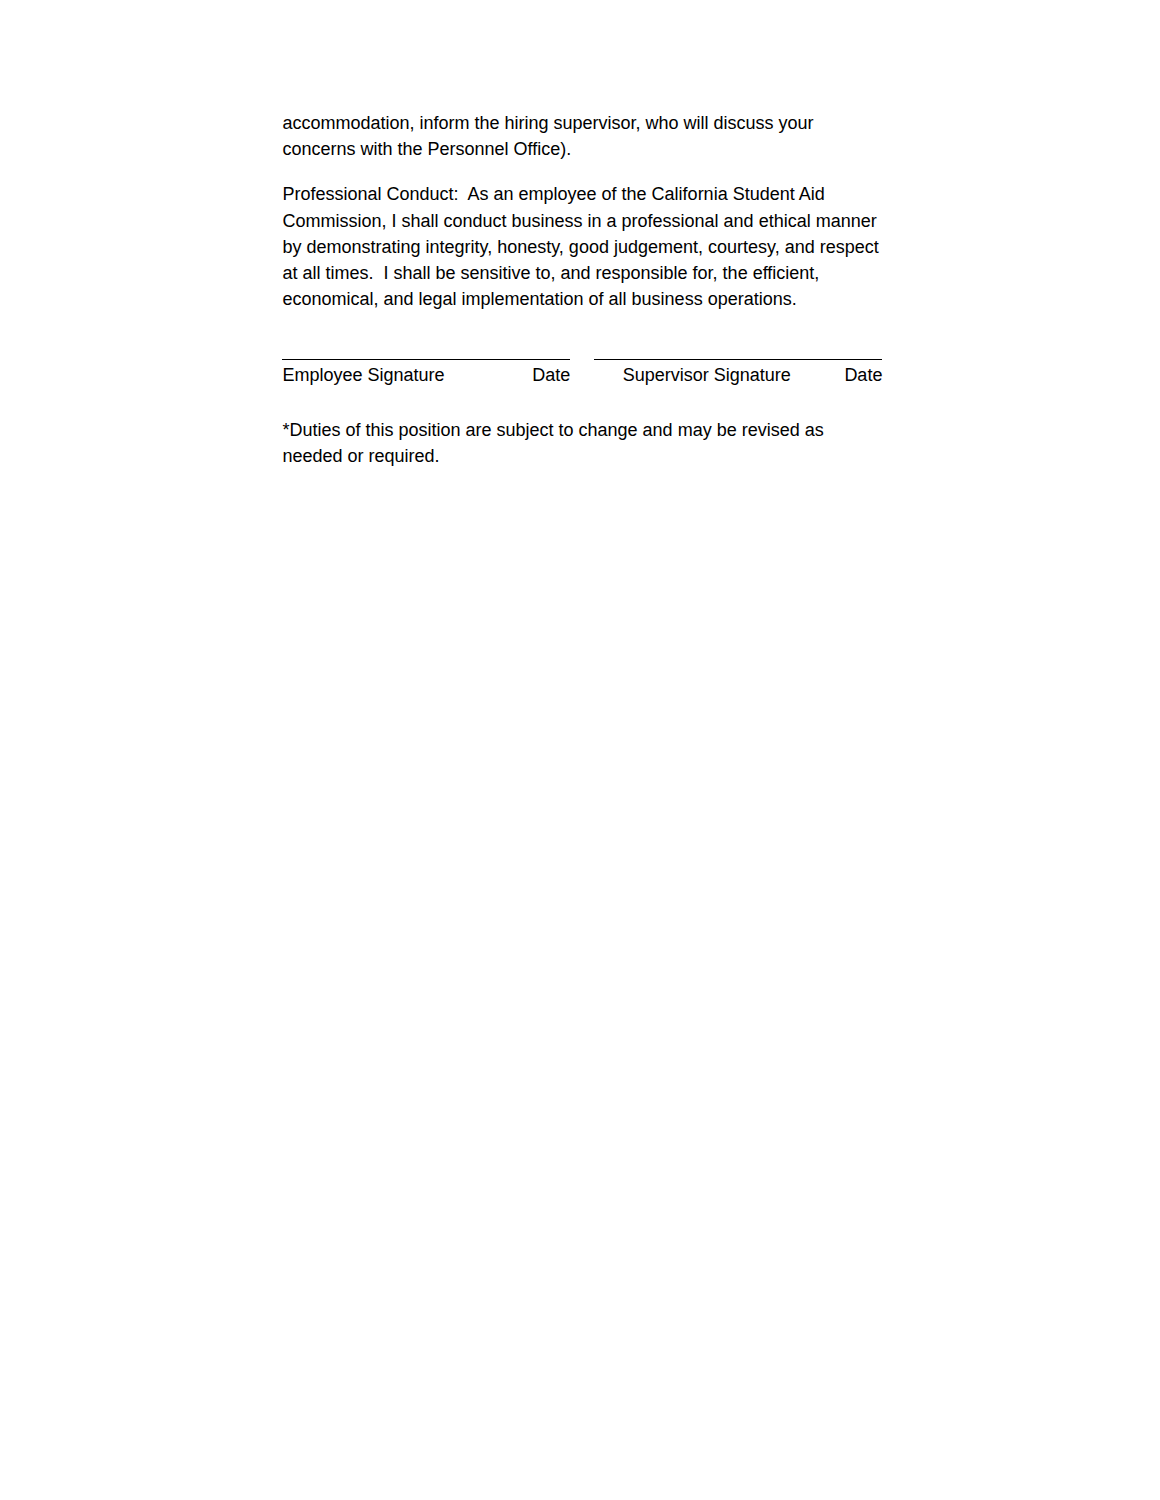accommodation, inform the hiring supervisor, who will discuss your concerns with the Personnel Office).
Professional Conduct: As an employee of the California Student Aid Commission, I shall conduct business in a professional and ethical manner by demonstrating integrity, honesty, good judgement, courtesy, and respect at all times. I shall be sensitive to, and responsible for, the efficient, economical, and legal implementation of all business operations.
| / Employee Signature / Date / | | / Supervisor Signature / Date / |
*Duties of this position are subject to change and may be revised as needed or required.